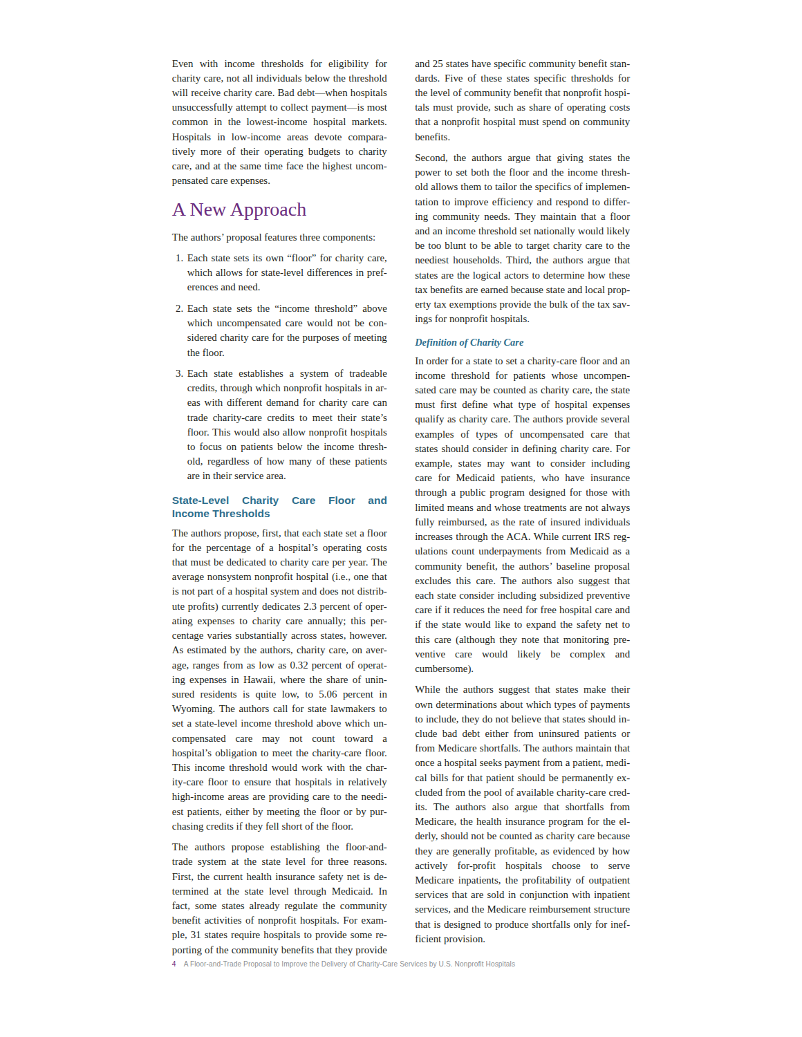Even with income thresholds for eligibility for charity care, not all individuals below the threshold will receive charity care. Bad debt—when hospitals unsuccessfully attempt to collect payment—is most common in the lowest-income hospital markets. Hospitals in low-income areas devote comparatively more of their operating budgets to charity care, and at the same time face the highest uncompensated care expenses.
A New Approach
The authors’ proposal features three components:
Each state sets its own “floor” for charity care, which allows for state-level differences in preferences and need.
Each state sets the “income threshold” above which uncompensated care would not be considered charity care for the purposes of meeting the floor.
Each state establishes a system of tradeable credits, through which nonprofit hospitals in areas with different demand for charity care can trade charity-care credits to meet their state’s floor. This would also allow nonprofit hospitals to focus on patients below the income threshold, regardless of how many of these patients are in their service area.
State-Level Charity Care Floor and Income Thresholds
The authors propose, first, that each state set a floor for the percentage of a hospital’s operating costs that must be dedicated to charity care per year. The average nonsystem nonprofit hospital (i.e., one that is not part of a hospital system and does not distribute profits) currently dedicates 2.3 percent of operating expenses to charity care annually; this percentage varies substantially across states, however. As estimated by the authors, charity care, on average, ranges from as low as 0.32 percent of operating expenses in Hawaii, where the share of uninsured residents is quite low, to 5.06 percent in Wyoming. The authors call for state lawmakers to set a state-level income threshold above which uncompensated care may not count toward a hospital’s obligation to meet the charity-care floor. This income threshold would work with the charity-care floor to ensure that hospitals in relatively high-income areas are providing care to the neediest patients, either by meeting the floor or by purchasing credits if they fell short of the floor.
The authors propose establishing the floor-and-trade system at the state level for three reasons. First, the current health insurance safety net is determined at the state level through Medicaid. In fact, some states already regulate the community benefit activities of nonprofit hospitals. For example, 31 states require hospitals to provide some reporting of the community benefits that they provide and 25 states have specific community benefit standards. Five of these states specific thresholds for the level of community benefit that nonprofit hospitals must provide, such as share of operating costs that a nonprofit hospital must spend on community benefits.
Second, the authors argue that giving states the power to set both the floor and the income threshold allows them to tailor the specifics of implementation to improve efficiency and respond to differing community needs. They maintain that a floor and an income threshold set nationally would likely be too blunt to be able to target charity care to the neediest households. Third, the authors argue that states are the logical actors to determine how these tax benefits are earned because state and local property tax exemptions provide the bulk of the tax savings for nonprofit hospitals.
Definition of Charity Care
In order for a state to set a charity-care floor and an income threshold for patients whose uncompensated care may be counted as charity care, the state must first define what type of hospital expenses qualify as charity care. The authors provide several examples of types of uncompensated care that states should consider in defining charity care. For example, states may want to consider including care for Medicaid patients, who have insurance through a public program designed for those with limited means and whose treatments are not always fully reimbursed, as the rate of insured individuals increases through the ACA. While current IRS regulations count underpayments from Medicaid as a community benefit, the authors’ baseline proposal excludes this care. The authors also suggest that each state consider including subsidized preventive care if it reduces the need for free hospital care and if the state would like to expand the safety net to this care (although they note that monitoring preventive care would likely be complex and cumbersome).
While the authors suggest that states make their own determinations about which types of payments to include, they do not believe that states should include bad debt either from uninsured patients or from Medicare shortfalls. The authors maintain that once a hospital seeks payment from a patient, medical bills for that patient should be permanently excluded from the pool of available charity-care credits. The authors also argue that shortfalls from Medicare, the health insurance program for the elderly, should not be counted as charity care because they are generally profitable, as evidenced by how actively for-profit hospitals choose to serve Medicare inpatients, the profitability of outpatient services that are sold in conjunction with inpatient services, and the Medicare reimbursement structure that is designed to produce shortfalls only for inefficient provision.
4 A Floor-and-Trade Proposal to Improve the Delivery of Charity-Care Services by U.S. Nonprofit Hospitals